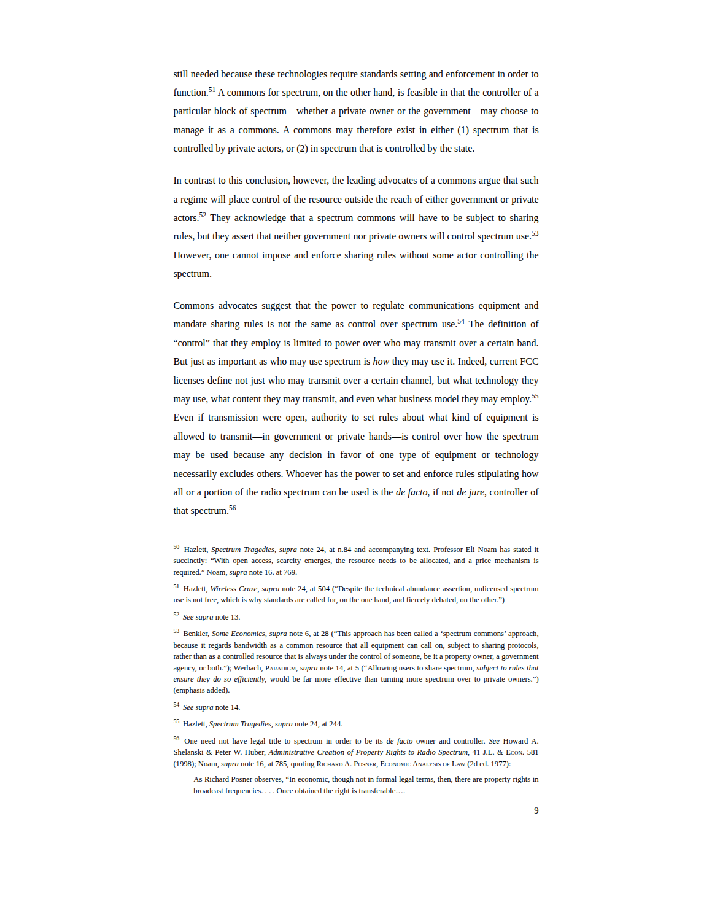still needed because these technologies require standards setting and enforcement in order to function.51 A commons for spectrum, on the other hand, is feasible in that the controller of a particular block of spectrum—whether a private owner or the government—may choose to manage it as a commons. A commons may therefore exist in either (1) spectrum that is controlled by private actors, or (2) in spectrum that is controlled by the state.
In contrast to this conclusion, however, the leading advocates of a commons argue that such a regime will place control of the resource outside the reach of either government or private actors.52 They acknowledge that a spectrum commons will have to be subject to sharing rules, but they assert that neither government nor private owners will control spectrum use.53 However, one cannot impose and enforce sharing rules without some actor controlling the spectrum.
Commons advocates suggest that the power to regulate communications equipment and mandate sharing rules is not the same as control over spectrum use.54 The definition of “control” that they employ is limited to power over who may transmit over a certain band. But just as important as who may use spectrum is how they may use it. Indeed, current FCC licenses define not just who may transmit over a certain channel, but what technology they may use, what content they may transmit, and even what business model they may employ.55 Even if transmission were open, authority to set rules about what kind of equipment is allowed to transmit—in government or private hands—is control over how the spectrum may be used because any decision in favor of one type of equipment or technology necessarily excludes others. Whoever has the power to set and enforce rules stipulating how all or a portion of the radio spectrum can be used is the de facto, if not de jure, controller of that spectrum.56
50 Hazlett, Spectrum Tragedies, supra note 24, at n.84 and accompanying text. Professor Eli Noam has stated it succinctly: “With open access, scarcity emerges, the resource needs to be allocated, and a price mechanism is required.” Noam, supra note 16. at 769.
51 Hazlett, Wireless Craze, supra note 24, at 504 (“Despite the technical abundance assertion, unlicensed spectrum use is not free, which is why standards are called for, on the one hand, and fiercely debated, on the other.”)
52 See supra note 13.
53 Benkler, Some Economics, supra note 6, at 28 (“This approach has been called a ‘spectrum commons’ approach, because it regards bandwidth as a common resource that all equipment can call on, subject to sharing protocols, rather than as a controlled resource that is always under the control of someone, be it a property owner, a government agency, or both.”); Werbach, Paradigm, supra note 14, at 5 (“Allowing users to share spectrum, subject to rules that ensure they do so efficiently, would be far more effective than turning more spectrum over to private owners.”) (emphasis added).
54 See supra note 14.
55 Hazlett, Spectrum Tragedies, supra note 24, at 244.
56 One need not have legal title to spectrum in order to be its de facto owner and controller. See Howard A. Shelanski & Peter W. Huber, Administrative Creation of Property Rights to Radio Spectrum, 41 J.L. & Econ. 581 (1998); Noam, supra note 16, at 785, quoting Richard A. Posner, Economic Analysis of Law (2d ed. 1977):
As Richard Posner observes, “In economic, though not in formal legal terms, then, there are property rights in broadcast frequencies. . . . Once obtained the right is transferable….
9